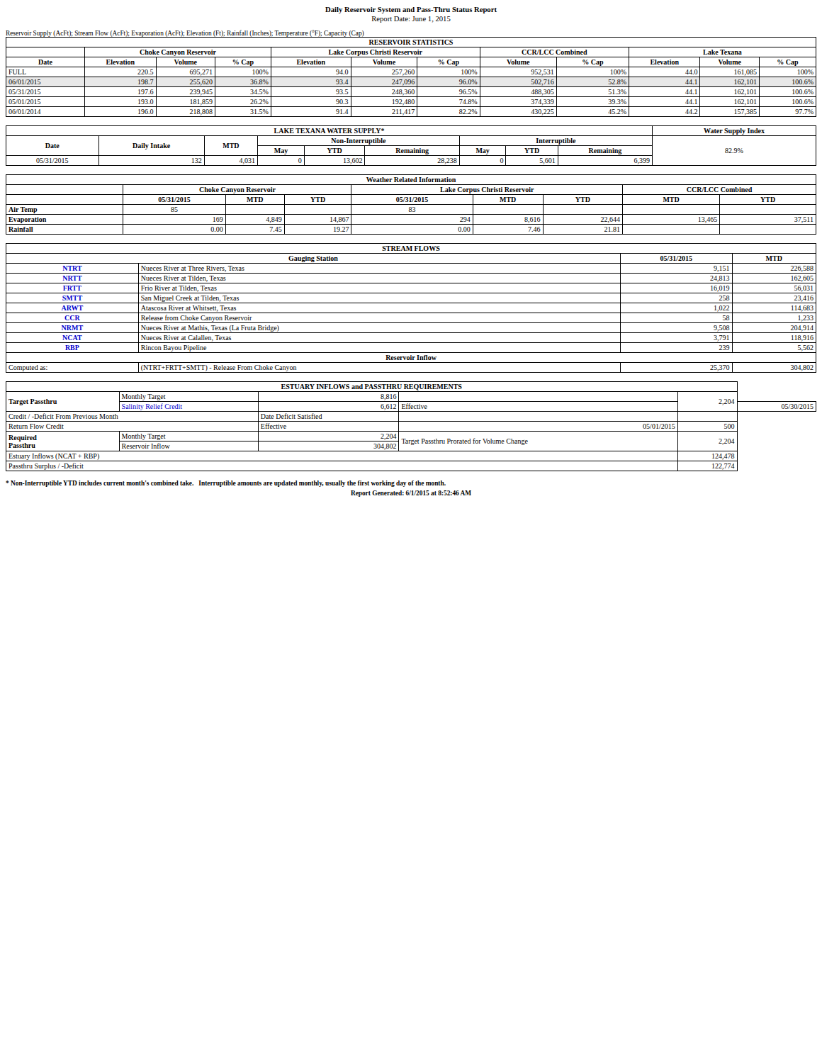Daily Reservoir System and Pass-Thru Status Report
Report Date: June 1, 2015
Reservoir Supply (AcFt); Stream Flow (AcFt); Evaporation (AcFt); Elevation (Ft); Rainfall (Inches); Temperature (°F); Capacity (Cap)
| RESERVOIR STATISTICS |
| --- |
| | Choke Canyon Reservoir | Lake Corpus Christi Reservoir | CCR/LCC Combined | Lake Texana |
| Date | Elevation | Volume | % Cap | Elevation | Volume | % Cap | Volume | % Cap | Elevation | Volume | % Cap |
| FULL | 220.5 | 695,271 | 100% | 94.0 | 257,260 | 100% | 952,531 | 100% | 44.0 | 161,085 | 100% |
| 06/01/2015 | 198.7 | 255,620 | 36.8% | 93.4 | 247,096 | 96.0% | 502,716 | 52.8% | 44.1 | 162,101 | 100.6% |
| 05/31/2015 | 197.6 | 239,945 | 34.5% | 93.5 | 248,360 | 96.5% | 488,305 | 51.3% | 44.1 | 162,101 | 100.6% |
| 05/01/2015 | 193.0 | 181,859 | 26.2% | 90.3 | 192,480 | 74.8% | 374,339 | 39.3% | 44.1 | 162,101 | 100.6% |
| 06/01/2014 | 196.0 | 218,808 | 31.5% | 91.4 | 211,417 | 82.2% | 430,225 | 45.2% | 44.2 | 157,385 | 97.7% |
| LAKE TEXANA WATER SUPPLY* | Water Supply Index |
| --- | --- |
| Date | Daily Intake | MTD | Non-Interruptible | Interruptible | 82.9% |
| May | YTD | Remaining | May | YTD | Remaining |
| 05/31/2015 | 132 | 4,031 | 0 | 13,602 | 28,238 | 0 | 5,601 | 6,399 |
| Weather Related Information |
| --- |
| | Choke Canyon Reservoir | Lake Corpus Christi Reservoir | CCR/LCC Combined |
| | 05/31/2015 | MTD | YTD | 05/31/2015 | MTD | YTD | MTD | YTD |
| Air Temp | 85 | | | 83 | | | | |
| Evaporation | 169 | 4,849 | 14,867 | 294 | 8,616 | 22,644 | 13,465 | 37,511 |
| Rainfall | 0.00 | 7.45 | 19.27 | 0.00 | 7.46 | 21.81 | | |
| STREAM FLOWS |
| --- |
| Gauging Station | 05/31/2015 | MTD |
| NTRT | Nueces River at Three Rivers, Texas | 9,151 | 226,588 |
| NRTT | Nueces River at Tilden, Texas | 24,813 | 162,605 |
| FRTT | Frio River at Tilden, Texas | 16,019 | 56,031 |
| SMTT | San Miguel Creek at Tilden, Texas | 258 | 23,416 |
| ARWT | Atascosa River at Whitsett, Texas | 1,022 | 114,683 |
| CCR | Release from Choke Canyon Reservoir | 58 | 1,233 |
| NRMT | Nueces River at Mathis, Texas (La Fruta Bridge) | 9,508 | 204,914 |
| NCAT | Nueces River at Calallen, Texas | 3,791 | 118,916 |
| RBP | Rincon Bayou Pipeline | 239 | 5,562 |
| Reservoir Inflow |
| Computed as: | (NTRT+FRTT+SMTT) - Release From Choke Canyon | 25,370 | 304,802 |
| ESTUARY INFLOWS and PASSTHRU REQUIREMENTS |
| --- |
| Target Passthru | Monthly Target | 8,816 | | 2,204 |
| Salinity Relief Credit | 6,612 | Effective | 05/30/2015 |
| Credit / -Deficit From Previous Month | Date Deficit Satisfied | | |
| Return Flow Credit | Effective | 05/01/2015 | 500 |
| Required Passthru | Monthly Target | 2,204 | Target Passthru Prorated for Volume Change | 2,204 |
| Reservoir Inflow | 304,802 |
| Estuary Inflows (NCAT + RBP) | 124,478 |
| Passthru Surplus / -Deficit | 122,774 |
* Non-Interruptible YTD includes current month's combined take. Interruptible amounts are updated monthly, usually the first working day of the month.
Report Generated: 6/1/2015 at 8:52:46 AM